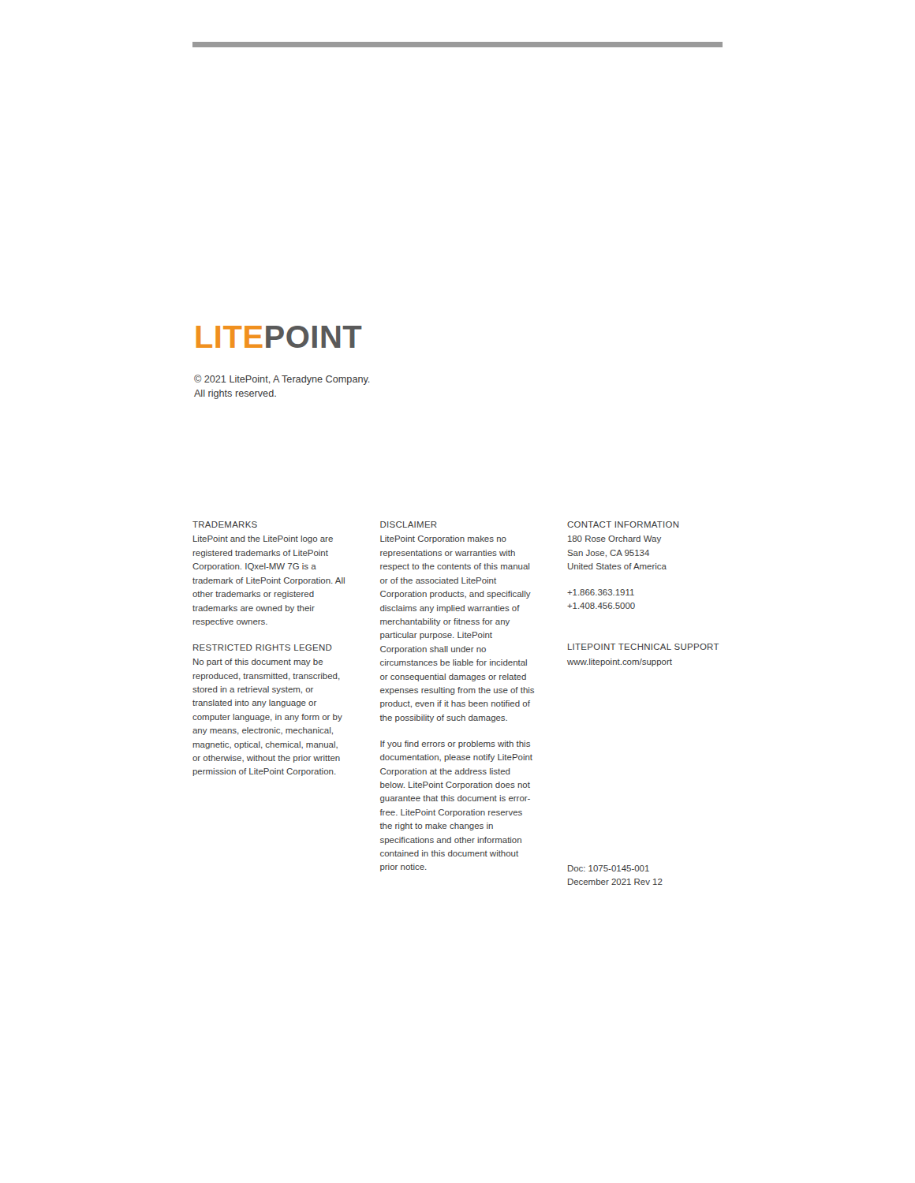LITE POINT
© 2021 LitePoint, A Teradyne Company.
All rights reserved.
TRADEMARKS
LitePoint and the LitePoint logo are registered trademarks of LitePoint Corporation. IQxel-MW 7G is a trademark of LitePoint Corporation. All other trademarks or registered trademarks are owned by their respective owners.
RESTRICTED RIGHTS LEGEND
No part of this document may be reproduced, transmitted, transcribed, stored in a retrieval system, or translated into any language or computer language, in any form or by any means, electronic, mechanical, magnetic, optical, chemical, manual, or otherwise, without the prior written permission of LitePoint Corporation.
DISCLAIMER
LitePoint Corporation makes no representations or warranties with respect to the contents of this manual or of the associated LitePoint Corporation products, and specifically disclaims any implied warranties of merchantability or fitness for any particular purpose. LitePoint Corporation shall under no circumstances be liable for incidental or consequential damages or related expenses resulting from the use of this product, even if it has been notified of the possibility of such damages.
If you find errors or problems with this documentation, please notify LitePoint Corporation at the address listed below. LitePoint Corporation does not guarantee that this document is error-free. LitePoint Corporation reserves the right to make changes in specifications and other information contained in this document without prior notice.
CONTACT INFORMATION
180 Rose Orchard Way
San Jose, CA 95134
United States of America
+1.866.363.1911
+1.408.456.5000
LITEPOINT TECHNICAL SUPPORT
www.litepoint.com/support
Doc: 1075-0145-001
December 2021 Rev 12